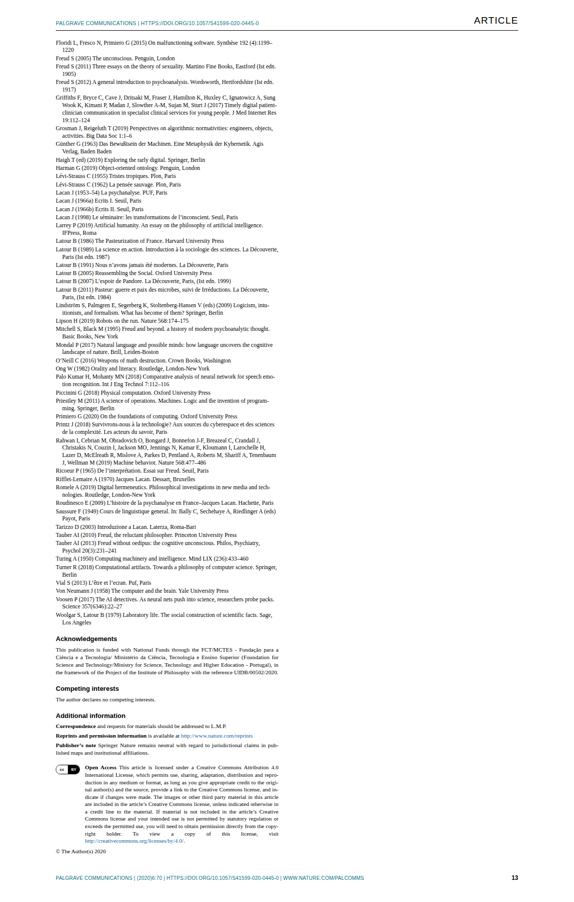Palgrave Communications | https://doi.org/10.1057/s41599-020-0445-0
Article
Floridi L, Fresco N, Primiero G (2015) On malfunctioning software. Synthèse 192 (4):1199–1220
Freud S (2005) The unconscious. Penguin, London
Freud S (2011) Three essays on the theory of sexuality. Martino Fine Books, Eastford (Ist edn. 1905)
Freud S (2012) A general introduction to psychoanalysis. Wordsworth, Hertfordshire (Ist edn. 1917)
Griffiths F, Bryce C, Cave J, Dritsaki M, Fraser J, Hamilton K, Huxley C, Ignatowicz A, Sung Wook K, Kimani P, Madan J, Slowther A-M, Sujan M, Sturt J (2017) Timely digital patient-clinician communication in specialist clinical services for young people. J Med Internet Res 19:112–124
Grosman J, Reigeluth T (2019) Perspectives on algorithmic normativities: engineers, objects, activities. Big Data Soc 1:1–6
Günther G (1963) Das Bewußtsein der Machinen. Eine Metaphysik der Kybernetik. Agis Verlag, Baden Baden
Haigh T (ed) (2019) Exploring the rarly digital. Springer, Berlin
Harman G (2019) Object-oriented ontology. Penguin, London
Lévi-Strauss C (1955) Tristes tropiques. Plon, Paris
Lévi-Strauss C (1962) La pensée sauvage. Plon, Paris
Lacan J (1953–54) La psychanalyse. PUF, Paris
Lacan J (1966a) Ecrits I. Seuil, Paris
Lacan J (1966b) Ecrits II. Seuil, Paris
Lacan J (1998) Le séminaire: les transformations de l’inconscient. Seuil, Paris
Larrey P (2019) Artificial humanity. An essay on the philosophy of artificial intelligence. IFPress, Roma
Latour B (1986) The Pasteurization of France. Harvard University Press
Latour B (1989) La science en action. Introduction à la sociologie des sciences. La Découverte, Paris (Ist edn. 1987)
Latour B (1991) Nous n’avons jamais été modernes. La Découverte, Paris
Latour B (2005) Reassembling the Social. Oxford University Press
Latour B (2007) L’espoir de Pandore. La Découverte, Paris, (Ist edn. 1999)
Latour B (2011) Pasteur: guerre et paix des microbes, suivi de Irréductions. La Découverte, Paris, (Ist edn. 1984)
Lindström S, Palmgren E, Segerberg K, Stoltenberg-Hansen V (eds) (2009) Logicism, intuitionism, and formalism. What has become of them? Springer, Berlin
Lipson H (2019) Robots on the run. Nature 568:174–175
Mitchell S, Black M (1995) Freud and beyond. a history of modern psychoanalytic thought. Basic Books, New York
Mondal P (2017) Natural language and possible minds: how language uncovers the cognitive landscape of nature. Brill, Leiden-Boston
O’Neill C (2016) Weapons of math destruction. Crown Books, Washington
Ong W (1982) Orality and literacy. Routledge, London-New York
Palo Kumar H, Mohanty MN (2018) Comparative analysis of neural network for speech emotion recognition. Int J Eng Technol 7:112–116
Piccinini G (2018) Physical computation. Oxford University Press
Priestley M (2011) A science of operations. Machines. Logic and the invention of programming. Springer, Berlin
Primiero G (2020) On the foundations of computing. Oxford University Press
Printz J (2018) Survivrons-nous à la technologie? Aux sources du cyberespace et des sciences de la complexité. Les acteurs du savoir, Paris
Rahwan I, Cebrian M, Obradovich O, Bongard J, Bonnefon J-F, Breazeal C, Crandall J, Christakis N, Couzin I, Jackson MO, Jennings N, Kamar E, Kloumann I, Larochelle H, Lazer D, McElreath R, Mislove A, Parkes D, Pentland A, Roberts M, Shariff A, Tenenbaum J, Wellman M (2019) Machine behavior. Nature 568:477–486
Ricoeur P (1965) De l’interprétation. Essai sur Freud. Seuil, Paris
Rifflet-Lemaire A (1970) Jacques Lacan. Dessart, Bruxelles
Romele A (2019) Digital hermeneutics. Philosophical investigations in new media and technologies. Routledge, London-New York
Roudinesco E (2009) L’histoire de la psychanalyse en France–Jacques Lacan. Hachette, Paris
Saussure F (1949) Cours de linguistique general. In: Bally C, Sechehaye A, Riedlinger A (eds) Payot, Paris
Tarizzo D (2003) Introduzione a Lacan. Laterza, Roma-Bari
Tauber AI (2010) Freud, the reluctant philosopher. Princeton University Press
Tauber AI (2013) Freud without oedipus: the cognitive unconscious. Philos, Psychiatry, Psychol 20(3):231–241
Turing A (1950) Computing machinery and intelligence. Mind LIX (236):433–460
Turner R (2018) Computational artifacts. Towards a philosophy of computer science. Springer, Berlin
Vial S (2013) L’être et l’ecran. Puf, Paris
Von Neumann J (1958) The computer and the brain. Yale University Press
Voosen P (2017) The AI detectives. As neural nets push into science, researchers probe packs. Science 357(6346):22–27
Woolgar S, Latour B (1979) Laboratory life. The social construction of scientific facts. Sage, Los Angeles
Acknowledgements
This publication is funded with National Funds through the FCT/MCTES - Fundação para a Ciência e a Tecnologia/ Ministério da Ciência, Tecnologia e Ensino Superior (Foundation for Science and Technology/Ministry for Science, Technology and Higher Education - Portugal), in the framework of the Project of the Institute of Philosophy with the reference UIDB/00502/2020.
Competing interests
The author declares no competing interests.
Additional information
Correspondence and requests for materials should be addressed to L.M.P.
Reprints and permission information is available at http://www.nature.com/reprints
Publisher’s note Springer Nature remains neutral with regard to jurisdictional claims in published maps and institutional affiliations.
cc
BY
Open Access This article is licensed under a Creative Commons Attribution 4.0 International License, which permits use, sharing, adaptation, distribution and reproduction in any medium or format, as long as you give appropriate credit to the original author(s) and the source, provide a link to the Creative Commons license, and indicate if changes were made. The images or other third party material in this article are included in the article’s Creative Commons license, unless indicated otherwise in a credit line to the material. If material is not included in the article’s Creative Commons license and your intended use is not permitted by statutory regulation or exceeds the permitted use, you will need to obtain permission directly from the copyright holder. To view a copy of this license, visit http://creativecommons.org/licenses/by/4.0/.
© The Author(s) 2020
Palgrave Communications | (2020)6:70 | https://doi.org/10.1057/s41599-020-0445-0 | www.nature.com/palcomms
13